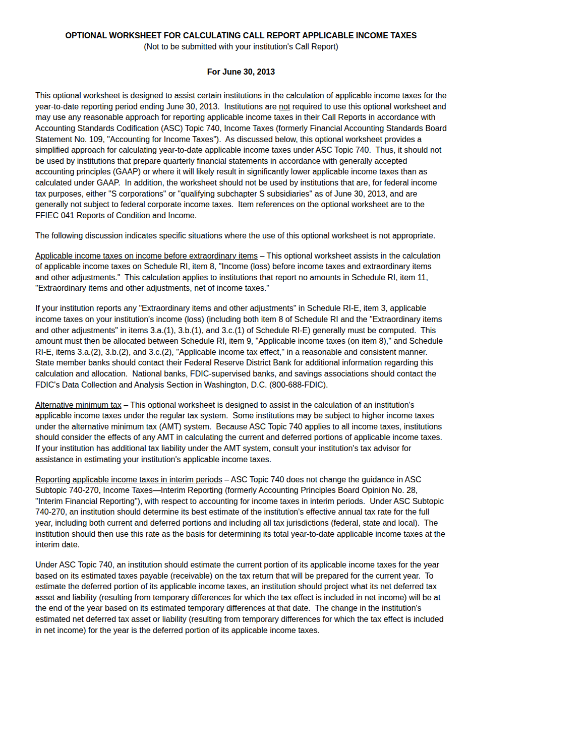OPTIONAL WORKSHEET FOR CALCULATING CALL REPORT APPLICABLE INCOME TAXES
(Not to be submitted with your institution's Call Report)
For June 30, 2013
This optional worksheet is designed to assist certain institutions in the calculation of applicable income taxes for the year-to-date reporting period ending June 30, 2013. Institutions are not required to use this optional worksheet and may use any reasonable approach for reporting applicable income taxes in their Call Reports in accordance with Accounting Standards Codification (ASC) Topic 740, Income Taxes (formerly Financial Accounting Standards Board Statement No. 109, "Accounting for Income Taxes"). As discussed below, this optional worksheet provides a simplified approach for calculating year-to-date applicable income taxes under ASC Topic 740. Thus, it should not be used by institutions that prepare quarterly financial statements in accordance with generally accepted accounting principles (GAAP) or where it will likely result in significantly lower applicable income taxes than as calculated under GAAP. In addition, the worksheet should not be used by institutions that are, for federal income tax purposes, either "S corporations" or "qualifying subchapter S subsidiaries" as of June 30, 2013, and are generally not subject to federal corporate income taxes. Item references on the optional worksheet are to the FFIEC 041 Reports of Condition and Income.
The following discussion indicates specific situations where the use of this optional worksheet is not appropriate.
Applicable income taxes on income before extraordinary items – This optional worksheet assists in the calculation of applicable income taxes on Schedule RI, item 8, "Income (loss) before income taxes and extraordinary items and other adjustments." This calculation applies to institutions that report no amounts in Schedule RI, item 11, "Extraordinary items and other adjustments, net of income taxes."
If your institution reports any "Extraordinary items and other adjustments" in Schedule RI-E, item 3, applicable income taxes on your institution's income (loss) (including both item 8 of Schedule RI and the "Extraordinary items and other adjustments" in items 3.a.(1), 3.b.(1), and 3.c.(1) of Schedule RI-E) generally must be computed. This amount must then be allocated between Schedule RI, item 9, "Applicable income taxes (on item 8)," and Schedule RI-E, items 3.a.(2), 3.b.(2), and 3.c.(2), "Applicable income tax effect," in a reasonable and consistent manner. State member banks should contact their Federal Reserve District Bank for additional information regarding this calculation and allocation. National banks, FDIC-supervised banks, and savings associations should contact the FDIC's Data Collection and Analysis Section in Washington, D.C. (800-688-FDIC).
Alternative minimum tax – This optional worksheet is designed to assist in the calculation of an institution's applicable income taxes under the regular tax system. Some institutions may be subject to higher income taxes under the alternative minimum tax (AMT) system. Because ASC Topic 740 applies to all income taxes, institutions should consider the effects of any AMT in calculating the current and deferred portions of applicable income taxes. If your institution has additional tax liability under the AMT system, consult your institution's tax advisor for assistance in estimating your institution's applicable income taxes.
Reporting applicable income taxes in interim periods – ASC Topic 740 does not change the guidance in ASC Subtopic 740-270, Income Taxes—Interim Reporting (formerly Accounting Principles Board Opinion No. 28, "Interim Financial Reporting"), with respect to accounting for income taxes in interim periods. Under ASC Subtopic 740-270, an institution should determine its best estimate of the institution's effective annual tax rate for the full year, including both current and deferred portions and including all tax jurisdictions (federal, state and local). The institution should then use this rate as the basis for determining its total year-to-date applicable income taxes at the interim date.
Under ASC Topic 740, an institution should estimate the current portion of its applicable income taxes for the year based on its estimated taxes payable (receivable) on the tax return that will be prepared for the current year. To estimate the deferred portion of its applicable income taxes, an institution should project what its net deferred tax asset and liability (resulting from temporary differences for which the tax effect is included in net income) will be at the end of the year based on its estimated temporary differences at that date. The change in the institution's estimated net deferred tax asset or liability (resulting from temporary differences for which the tax effect is included in net income) for the year is the deferred portion of its applicable income taxes.